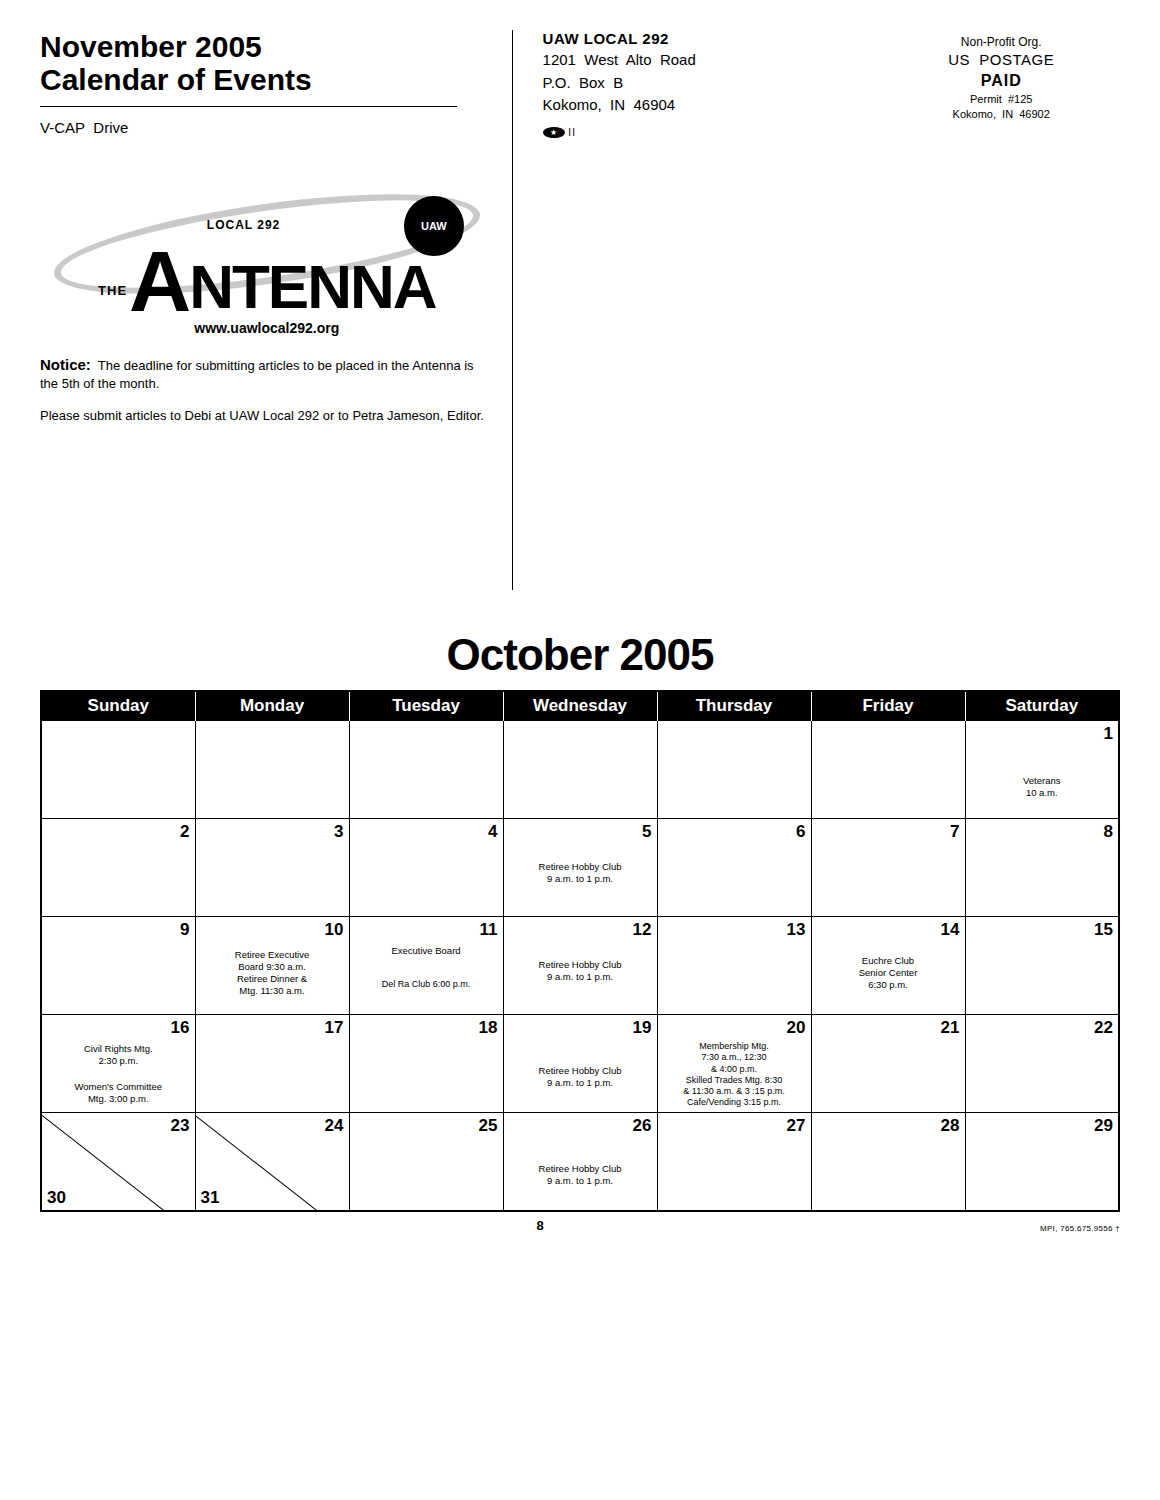November 2005
Calendar of Events
V-CAP Drive
LOCAL 292
UAW
THE A NTENNA
www.uawlocal292.org
Notice: The deadline for submitting articles to be placed in the Antenna is the 5th of the month.
Please submit articles to Debi at UAW Local 292 or to Petra Jameson, Editor.
UAW LOCAL 292
1201 West Alto Road
P.O. Box B
Kokomo, IN 46904
★ II
Non-Profit Org.
US POSTAGE
PAID
Permit #125
Kokomo, IN 46902
October 2005
| Sunday | Monday | Tuesday | Wednesday | Thursday | Friday | Saturday |
| --- | --- | --- | --- | --- | --- | --- |
| | | | | | | 1 Veterans 10 a.m. |
| 2 | 3 | 4 | 5 Retiree Hobby Club 9 a.m. to 1 p.m. | 6 | 7 | 8 |
| 9 | 10 Retiree Executive Board 9:30 a.m. Retiree Dinner & Mtg. 11:30 a.m. | 11 Executive Board Del Ra Club 6:00 p.m. | 12 Retiree Hobby Club 9 a.m. to 1 p.m. | 13 | 14 Euchre Club Senior Center 6:30 p.m. | 15 |
| 16 Civil Rights Mtg. 2:30 p.m. Women's Committee Mtg. 3:00 p.m. | 17 | 18 | 19 Retiree Hobby Club 9 a.m. to 1 p.m. | 20 Membership Mtg. 7:30 a.m., 12:30 & 4:00 p.m. Skilled Trades Mtg. 8:30 & 11:30 a.m. & 3 :15 p.m. Cafe/Vending 3:15 p.m. | 21 | 22 |
| 23 30 | 24 31 | 25 | 26 Retiree Hobby Club 9 a.m. to 1 p.m. | 27 | 28 | 29 |
8 MPI, 765.675.9556 †